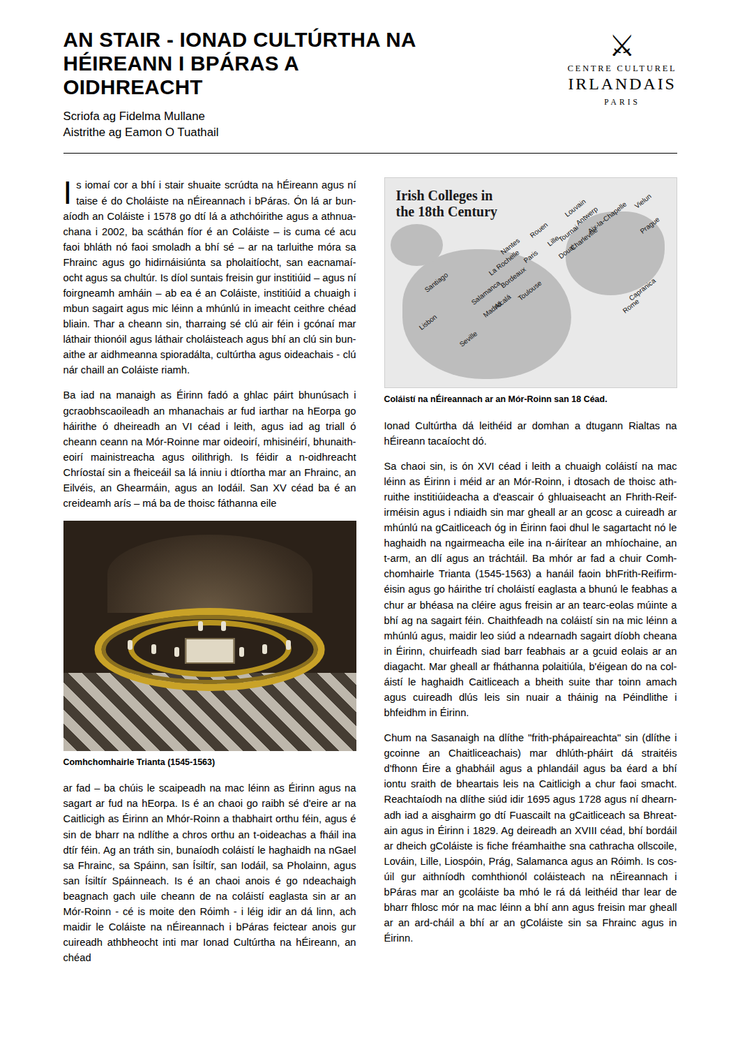AN STAIR - IONAD CULTÚRTHA NA HÉIREANN I BPÁRAS A OIDHREACHT
Scriofa ag Fidelma Mullane
Aistrithe ag Eamon O Tuathail
⚔ CENTRE CULTUREL IRLANDAIS PARIS
Is iomaí cor a bhí i stair shuaite scrúdta na hÉireann agus ní taise é do Choláiste na nÉireannach i bPáras. Ón lá ar bunaíodh an Coláiste i 1578 go dtí lá a athchóirithe agus a athnuachana i 2002, ba scáthán fíor é an Coláiste – is cuma cé acu faoi bhláth nó faoi smoladh a bhí sé – ar na tarluithe móra sa Fhrainc agus go hidirnáisiúnta sa pholaitíocht, san eacnamaíocht agus sa chultúr. Is díol suntais freisin gur institiúid – agus ní foirgneamh amháin – ab ea é an Coláiste, institiúid a chuaigh i mbun sagairt agus mic léinn a mhúnlú in imeacht ceithre chéad bliain. Thar a cheann sin, tharraing sé clú air féin i gcónaí mar láthair thionóil agus láthair choláisteach agus bhí an clú sin bunaithe ar aidhmeanna spioradálta, cultúrtha agus oideachais - clú nár chaill an Coláiste riamh.
Ba iad na manaigh as Éirinn fadó a ghlac páirt bhunúsach i gcraobhscaoileadh an mhanachais ar fud iarthar na hEorpa go háirithe ó dheireadh an VI céad i leith, agus iad ag triall ó cheann ceann na Mór-Roinne mar oideoirí, mhisinéirí, bhunaitheoirí mainistreacha agus oilithrigh. Is féidir a n-oidhreacht Chríostaí sin a fheiceáil sa lá inniu i dtíortha mar an Fhrainc, an Eilvéis, an Ghearmáin, agus an Iodáil. San XV céad ba é an creideamh arís – má ba de thoisc fáthanna eile
Comhchomhairle Trianta (1545-1563)
ar fad – ba chúis le scaipeadh na mac léinn as Éirinn agus na sagart ar fud na hEorpa. Is é an chaoi go raibh sé d'eire ar na Caitlicigh as Éirinn an Mhór-Roinn a thabhairt orthu féin, agus é sin de bharr na ndlíthe a chros orthu an t-oideachas a fháil ina dtír féin. Ag an tráth sin, bunaíodh coláistí le haghaidh na nGael sa Fhrainc, sa Spáinn, san Ísiltír, san Iodáil, sa Pholainn, agus san Ísiltír Spáinneach. Is é an chaoi anois é go ndeachaigh beagnach gach uile cheann de na coláistí eaglasta sin ar an Mór-Roinn - cé is moite den Róimh - i léig idir an dá linn, ach maidir le Coláiste na nÉireannach i bPáras feictear anois gur cuireadh athbheocht inti mar Ionad Cultúrtha na hÉireann, an chéad
Irish Colleges in
the 18th Century
Louvain Antwerp Aix-la-Chapelle Tournai Charleville Lille Douai Rouen Nantes Paris La Rochelle Bordeaux Toulouse Santiago Salamanca Alcalá Madrid Lisbon Seville Vielun Prague Capranica Rome
Coláistí na nÉireannach ar an Mór-Roinn san 18 Céad.
Ionad Cultúrtha dá leithéid ar domhan a dtugann Rialtas na hÉireann tacaíocht dó.
Sa chaoi sin, is ón XVI céad i leith a chuaigh coláistí na mac léinn as Éirinn i méid ar an Mór-Roinn, i dtosach de thoisc athruithe institiúideacha a d'eascair ó ghluaiseacht an Fhrith-Reifirméisin agus i ndiaidh sin mar gheall ar an gcosc a cuireadh ar mhúnlú na gCaitliceach óg in Éirinn faoi dhul le sagartacht nó le haghaidh na ngairmeacha eile ina n-áirítear an mhíochaine, an t-arm, an dlí agus an tráchtáil. Ba mhór ar fad a chuir Comhchomhairle Trianta (1545-1563) a hanáil faoin bhFrith-Reifirméisin agus go háirithe trí choláistí eaglasta a bhunú le feabhas a chur ar bhéasa na cléire agus freisin ar an tearc-eolas múinte a bhí ag na sagairt féin. Chaithfeadh na coláistí sin na mic léinn a mhúnlú agus, maidir leo siúd a ndearnadh sagairt díobh cheana in Éirinn, chuirfeadh siad barr feabhais ar a gcuid eolais ar an diagacht. Mar gheall ar fháthanna polaitiúla, b'éigean do na coláistí le haghaidh Caitliceach a bheith suite thar toinn amach agus cuireadh dlús leis sin nuair a tháinig na Péindlithe i bhfeidhm in Éirinn.
Chum na Sasanaigh na dlíthe "frith-phápaireachta" sin (dlíthe i gcoinne an Chaitliceachais) mar dhlúth-pháirt dá straitéis d'fhonn Éire a ghabháil agus a phlandáil agus ba éard a bhí iontu sraith de bheartais leis na Caitlicigh a chur faoi smacht. Reachtaíodh na dlíthe siúd idir 1695 agus 1728 agus ní dhearnadh iad a aisghairm go dtí Fuascailt na gCaitliceach sa Bhreatain agus in Éirinn i 1829. Ag deireadh an XVIII céad, bhí bordáil ar dheich gColáiste is fiche fréamhaithe sna cathracha ollscoile, Lováin, Lille, Liospóin, Prág, Salamanca agus an Róimh. Is cosúil gur aithníodh comhthionól coláisteach na nÉireannach i bPáras mar an gcoláiste ba mhó le rá dá leithéid thar lear de bharr fhlosc mór na mac léinn a bhí ann agus freisin mar gheall ar an ard-cháil a bhí ar an gColáiste sin sa Fhrainc agus in Éirinn.